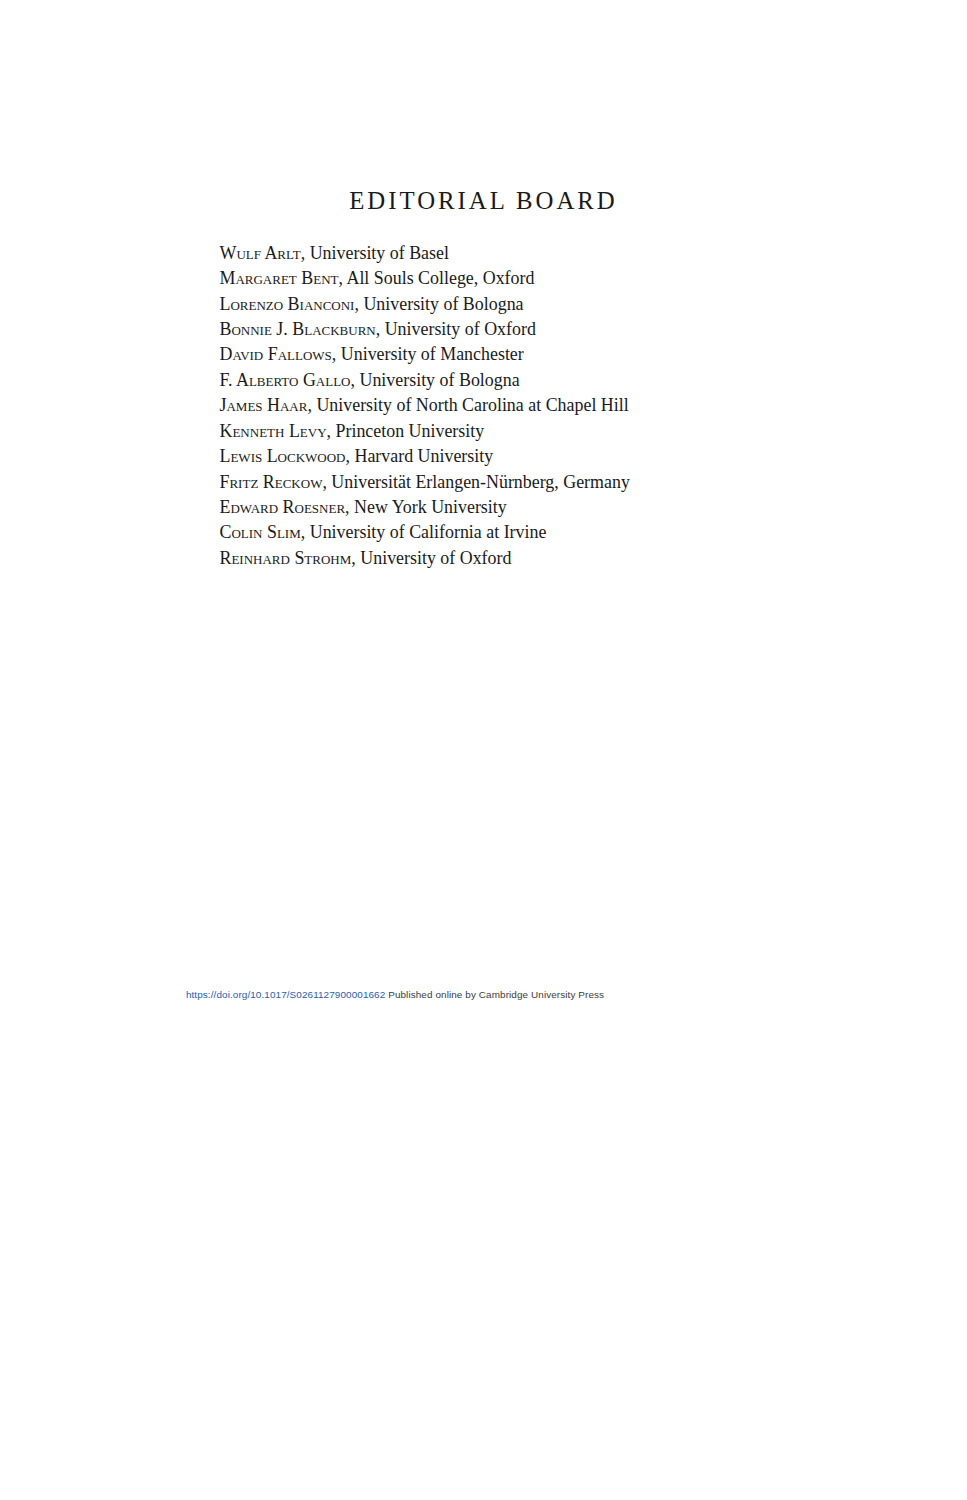EDITORIAL BOARD
Wulf Arlt, University of Basel
Margaret Bent, All Souls College, Oxford
Lorenzo Bianconi, University of Bologna
Bonnie J. Blackburn, University of Oxford
David Fallows, University of Manchester
F. Alberto Gallo, University of Bologna
James Haar, University of North Carolina at Chapel Hill
Kenneth Levy, Princeton University
Lewis Lockwood, Harvard University
Fritz Reckow, Universität Erlangen-Nürnberg, Germany
Edward Roesner, New York University
Colin Slim, University of California at Irvine
Reinhard Strohm, University of Oxford
https://doi.org/10.1017/S0261127900001662 Published online by Cambridge University Press